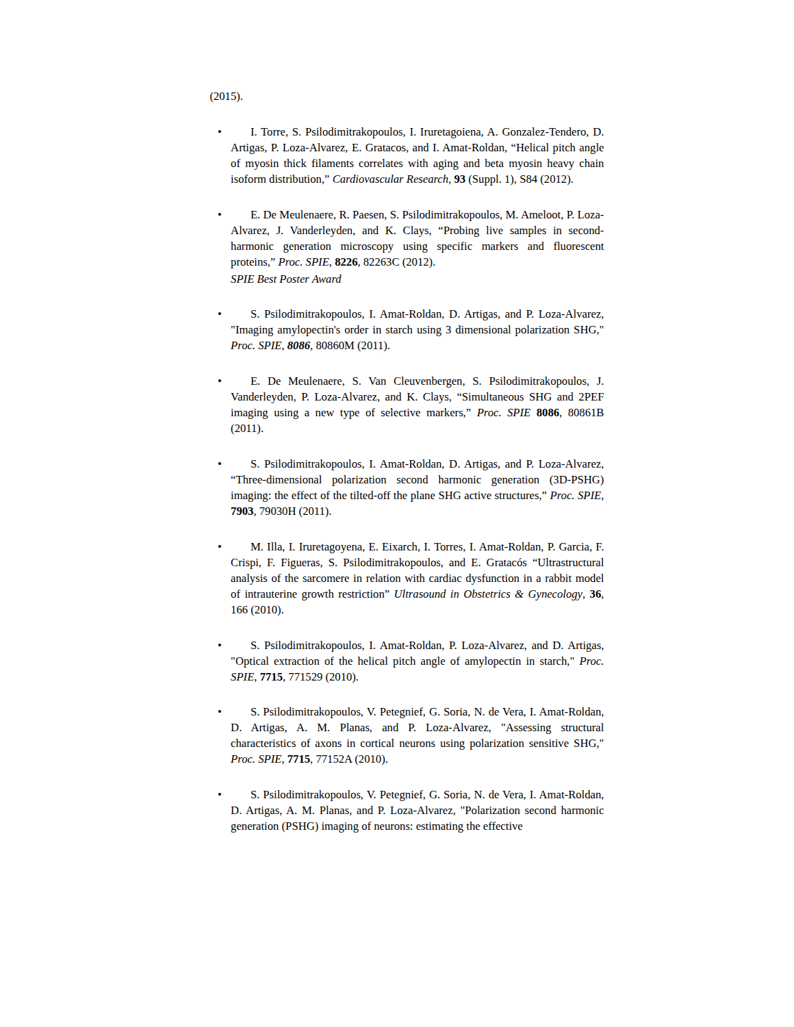(2015).
I. Torre, S. Psilodimitrakopoulos, I. Iruretagoiena, A. Gonzalez-Tendero, D. Artigas, P. Loza-Alvarez, E. Gratacos, and I. Amat-Roldan, “Helical pitch angle of myosin thick filaments correlates with aging and beta myosin heavy chain isoform distribution,” Cardiovascular Research, 93 (Suppl. 1), S84 (2012).
E. De Meulenaere, R. Paesen, S. Psilodimitrakopoulos, M. Ameloot, P. Loza-Alvarez, J. Vanderleyden, and K. Clays, “Probing live samples in second-harmonic generation microscopy using specific markers and fluorescent proteins,” Proc. SPIE, 8226, 82263C (2012). SPIE Best Poster Award
S. Psilodimitrakopoulos, I. Amat-Roldan, D. Artigas, and P. Loza-Alvarez, "Imaging amylopectin's order in starch using 3 dimensional polarization SHG," Proc. SPIE, 8086, 80860M (2011).
E. De Meulenaere, S. Van Cleuvenbergen, S. Psilodimitrakopoulos, J. Vanderleyden, P. Loza-Alvarez, and K. Clays, “Simultaneous SHG and 2PEF imaging using a new type of selective markers,” Proc. SPIE 8086, 80861B (2011).
S. Psilodimitrakopoulos, I. Amat-Roldan, D. Artigas, and P. Loza-Alvarez, “Three-dimensional polarization second harmonic generation (3D-PSHG) imaging: the effect of the tilted-off the plane SHG active structures,” Proc. SPIE, 7903, 79030H (2011).
M. Illa, I. Iruretagoyena, E. Eixarch, I. Torres, I. Amat-Roldan, P. Garcia, F. Crispi, F. Figueras, S. Psilodimitrakopoulos, and E. Gratacós “Ultrastructural analysis of the sarcomere in relation with cardiac dysfunction in a rabbit model of intrauterine growth restriction” Ultrasound in Obstetrics & Gynecology, 36, 166 (2010).
S. Psilodimitrakopoulos, I. Amat-Roldan, P. Loza-Alvarez, and D. Artigas, "Optical extraction of the helical pitch angle of amylopectin in starch," Proc. SPIE, 7715, 771529 (2010).
S. Psilodimitrakopoulos, V. Petegnief, G. Soria, N. de Vera, I. Amat-Roldan, D. Artigas, A. M. Planas, and P. Loza-Alvarez, "Assessing structural characteristics of axons in cortical neurons using polarization sensitive SHG," Proc. SPIE, 7715, 77152A (2010).
S. Psilodimitrakopoulos, V. Petegnief, G. Soria, N. de Vera, I. Amat-Roldan, D. Artigas, A. M. Planas, and P. Loza-Alvarez, "Polarization second harmonic generation (PSHG) imaging of neurons: estimating the effective